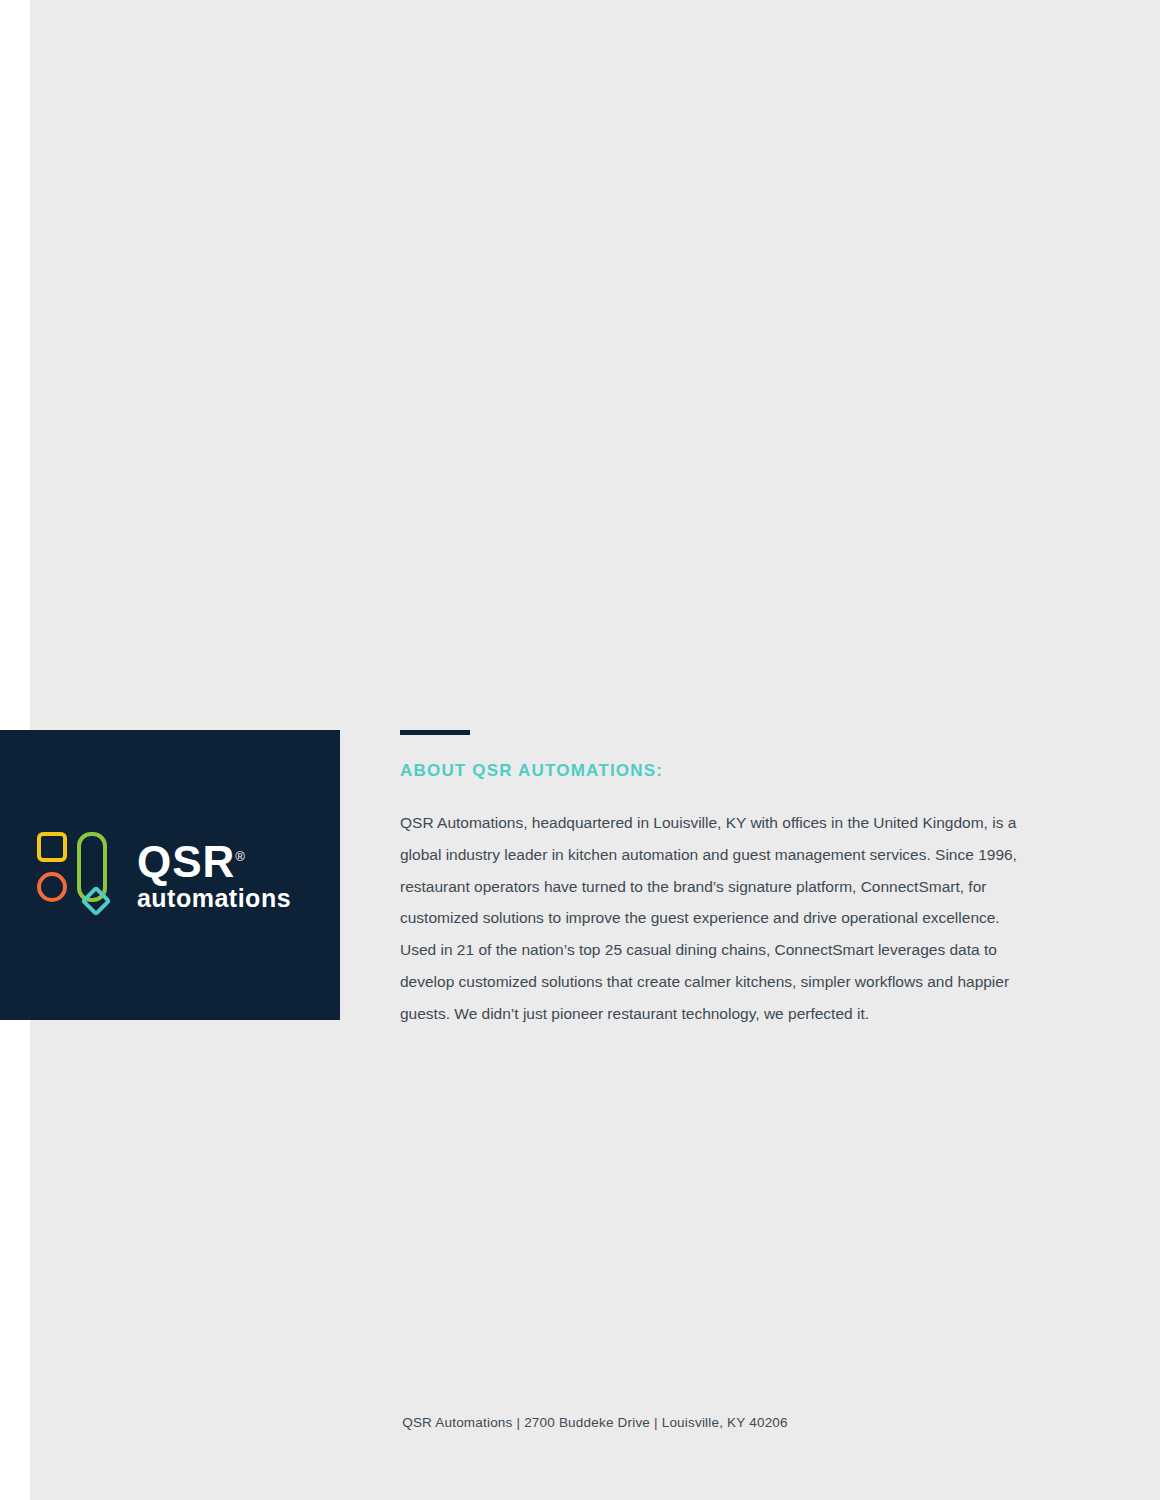QSR®
automations
About QSR Automations:
QSR Automations, headquartered in Louisville, KY with offices in the United Kingdom, is a global industry leader in kitchen automation and guest management services. Since 1996, restaurant operators have turned to the brand’s signature platform, ConnectSmart, for customized solutions to improve the guest experience and drive operational excellence. Used in 21 of the nation’s top 25 casual dining chains, ConnectSmart leverages data to develop customized solutions that create calmer kitchens, simpler workflows and happier guests. We didn’t just pioneer restaurant technology, we perfected it.
QSR Automations | 2700 Buddeke Drive | Louisville, KY 40206